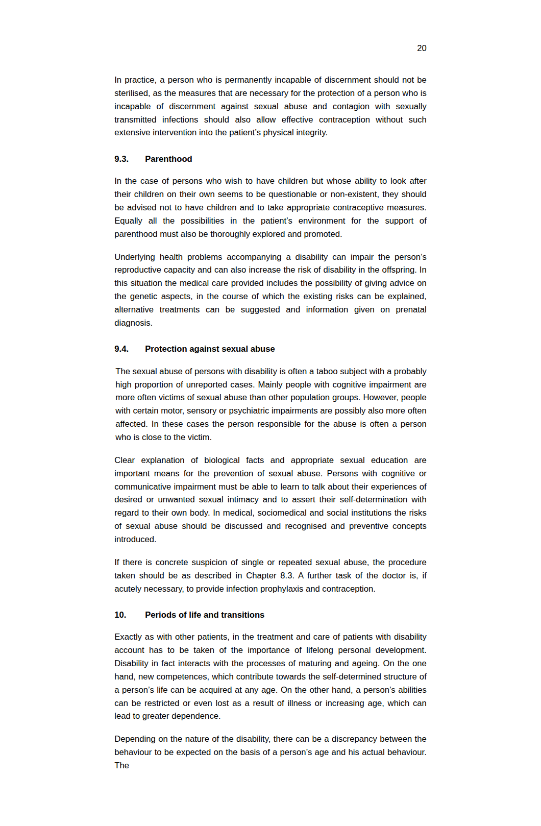20
In practice, a person who is permanently incapable of discernment should not be sterilised, as the measures that are necessary for the protection of a person who is incapable of discernment against sexual abuse and contagion with sexually transmitted infections should also allow effective contraception without such extensive intervention into the patient’s physical integrity.
9.3. Parenthood
In the case of persons who wish to have children but whose ability to look after their children on their own seems to be questionable or non-existent, they should be advised not to have children and to take appropriate contraceptive measures. Equally all the possibilities in the patient’s environment for the support of parenthood must also be thoroughly explored and promoted.
Underlying health problems accompanying a disability can impair the person’s reproductive capacity and can also increase the risk of disability in the offspring. In this situation the medical care provided includes the possibility of giving advice on the genetic aspects, in the course of which the existing risks can be explained, alternative treatments can be suggested and information given on prenatal diagnosis.
9.4. Protection against sexual abuse
The sexual abuse of persons with disability is often a taboo subject with a probably high proportion of unreported cases. Mainly people with cognitive impairment are more often victims of sexual abuse than other population groups. However, people with certain motor, sensory or psychiatric impairments are possibly also more often affected. In these cases the person responsible for the abuse is often a person who is close to the victim.
Clear explanation of biological facts and appropriate sexual education are important means for the prevention of sexual abuse. Persons with cognitive or communicative impairment must be able to learn to talk about their experiences of desired or unwanted sexual intimacy and to assert their self-determination with regard to their own body. In medical, sociomedical and social institutions the risks of sexual abuse should be discussed and recognised and preventive concepts introduced.
If there is concrete suspicion of single or repeated sexual abuse, the procedure taken should be as described in Chapter 8.3. A further task of the doctor is, if acutely necessary, to provide infection prophylaxis and contraception.
10. Periods of life and transitions
Exactly as with other patients, in the treatment and care of patients with disability account has to be taken of the importance of lifelong personal development. Disability in fact interacts with the processes of maturing and ageing. On the one hand, new competences, which contribute towards the self-determined structure of a person’s life can be acquired at any age. On the other hand, a person’s abilities can be restricted or even lost as a result of illness or increasing age, which can lead to greater dependence.
Depending on the nature of the disability, there can be a discrepancy between the behaviour to be expected on the basis of a person’s age and his actual behaviour. The